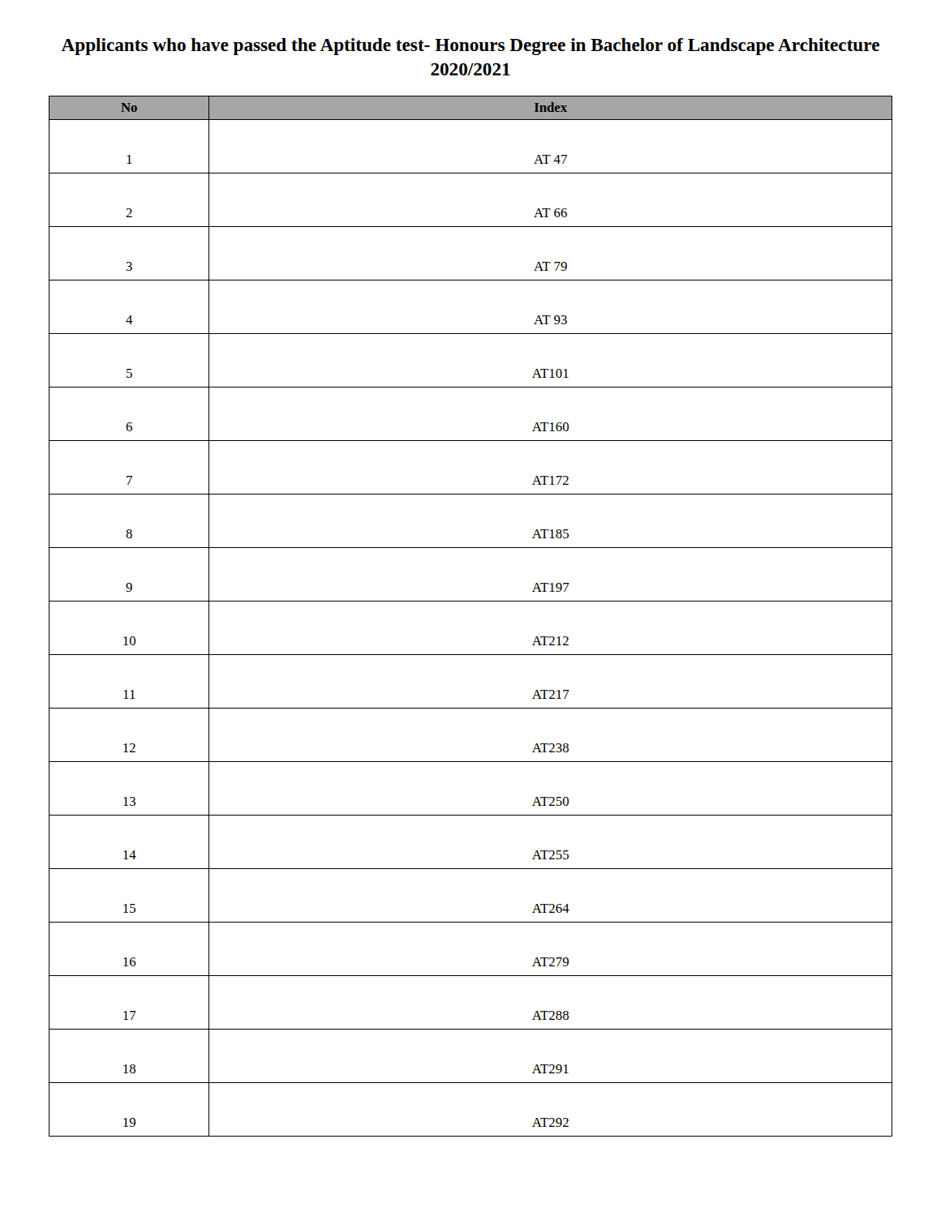Applicants who have passed the Aptitude test- Honours Degree in Bachelor of Landscape Architecture 2020/2021
| No | Index |
| --- | --- |
| 1 | AT 47 |
| 2 | AT 66 |
| 3 | AT 79 |
| 4 | AT 93 |
| 5 | AT101 |
| 6 | AT160 |
| 7 | AT172 |
| 8 | AT185 |
| 9 | AT197 |
| 10 | AT212 |
| 11 | AT217 |
| 12 | AT238 |
| 13 | AT250 |
| 14 | AT255 |
| 15 | AT264 |
| 16 | AT279 |
| 17 | AT288 |
| 18 | AT291 |
| 19 | AT292 |